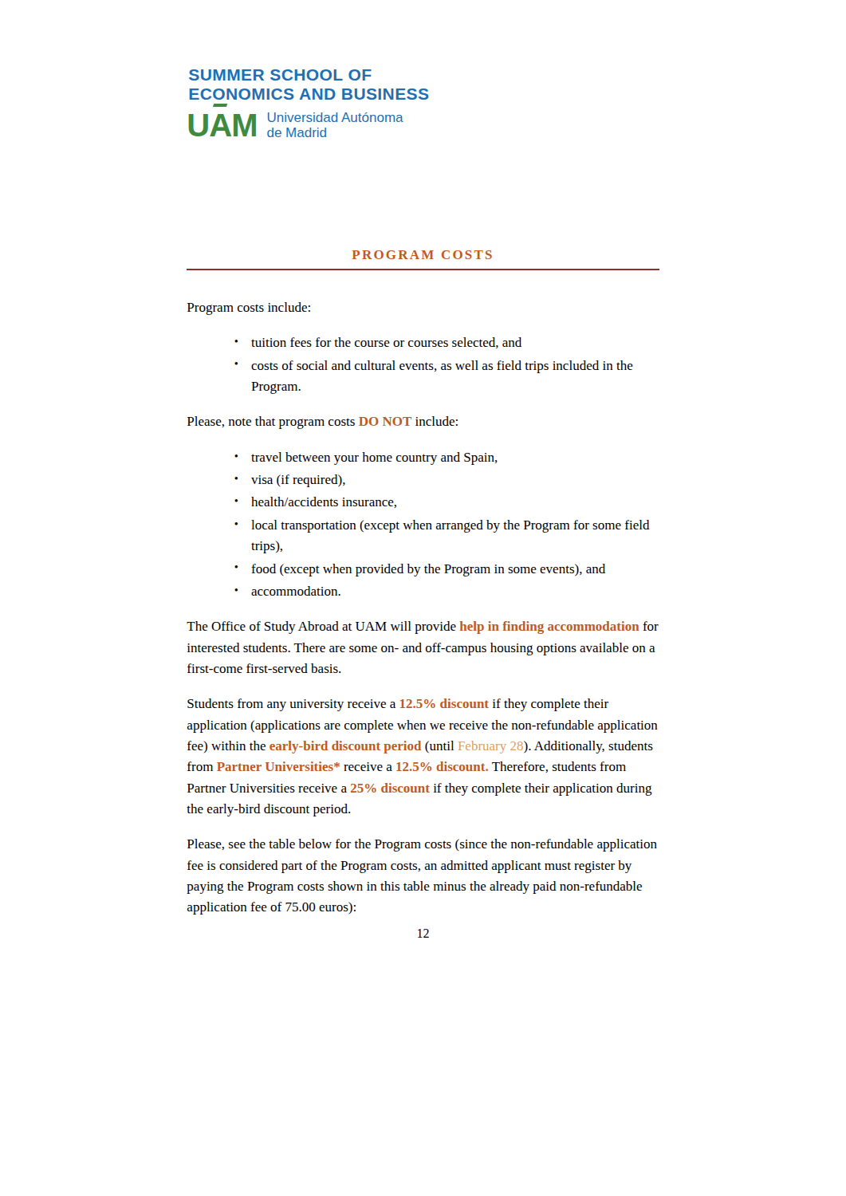Summer School of
Economics and Business
UAM Universidad Autónoma
de Madrid
Program Costs
Program costs include:
tuition fees for the course or courses selected, and
costs of social and cultural events, as well as field trips included in the Program.
Please, note that program costs DO NOT include:
travel between your home country and Spain,
visa (if required),
health/accidents insurance,
local transportation (except when arranged by the Program for some field trips),
food (except when provided by the Program in some events), and
accommodation.
The Office of Study Abroad at UAM will provide help in finding accommodation for interested students. There are some on- and off-campus housing options available on a first-come first-served basis.
Students from any university receive a 12.5% discount if they complete their application (applications are complete when we receive the non-refundable application fee) within the early-bird discount period (until February 28). Additionally, students from Partner Universities* receive a 12.5% discount. Therefore, students from Partner Universities receive a 25% discount if they complete their application during the early-bird discount period.
Please, see the table below for the Program costs (since the non-refundable application fee is considered part of the Program costs, an admitted applicant must register by paying the Program costs shown in this table minus the already paid non-refundable application fee of 75.00 euros):
12